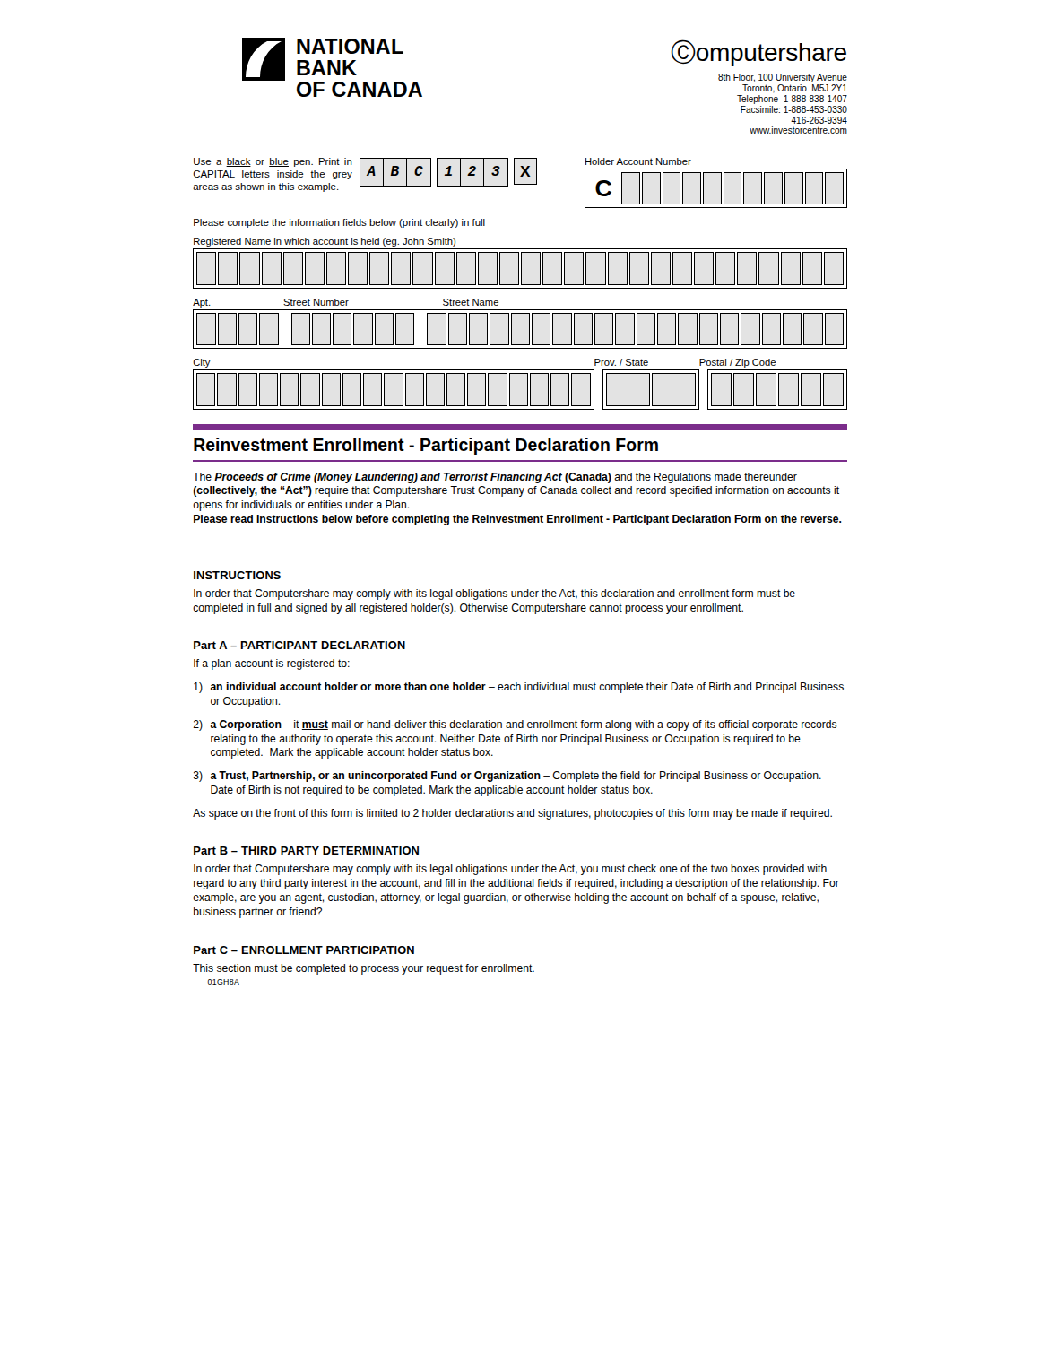NATIONAL
BANK
OF CANADA
Ⓒomputershare
8th Floor, 100 University Avenue
Toronto, Ontario M5J 2Y1
Telephone 1-888-838-1407
Facsimile: 1-888-453-0330
416-263-9394
www.investorcentre.com
Use a black or blue pen. Print in CAPITAL letters inside the grey areas as shown in this example.
A
B
C
1
2
3
X
Holder Account Number
C
Please complete the information fields below (print clearly) in full
Registered Name in which account is held (eg. John Smith)
Apt.
Street Number
Street Name
City
Prov. / State
Postal / Zip Code
Reinvestment Enrollment - Participant Declaration Form
The Proceeds of Crime (Money Laundering) and Terrorist Financing Act (Canada) and the Regulations made thereunder (collectively, the “Act”) require that Computershare Trust Company of Canada collect and record specified information on accounts it opens for individuals or entities under a Plan.
Please read Instructions below before completing the Reinvestment Enrollment - Participant Declaration Form on the reverse.
INSTRUCTIONS
In order that Computershare may comply with its legal obligations under the Act, this declaration and enrollment form must be completed in full and signed by all registered holder(s). Otherwise Computershare cannot process your enrollment.
Part A – PARTICIPANT DECLARATION
If a plan account is registered to:
1) an individual account holder or more than one holder – each individual must complete their Date of Birth and Principal Business or Occupation.
2) a Corporation – it must mail or hand-deliver this declaration and enrollment form along with a copy of its official corporate records relating to the authority to operate this account. Neither Date of Birth nor Principal Business or Occupation is required to be completed. Mark the applicable account holder status box.
3) a Trust, Partnership, or an unincorporated Fund or Organization – Complete the field for Principal Business or Occupation. Date of Birth is not required to be completed. Mark the applicable account holder status box.
As space on the front of this form is limited to 2 holder declarations and signatures, photocopies of this form may be made if required.
Part B – THIRD PARTY DETERMINATION
In order that Computershare may comply with its legal obligations under the Act, you must check one of the two boxes provided with regard to any third party interest in the account, and fill in the additional fields if required, including a description of the relationship. For example, are you an agent, custodian, attorney, or legal guardian, or otherwise holding the account on behalf of a spouse, relative, business partner or friend?
Part C – ENROLLMENT PARTICIPATION
This section must be completed to process your request for enrollment.
01GH8A